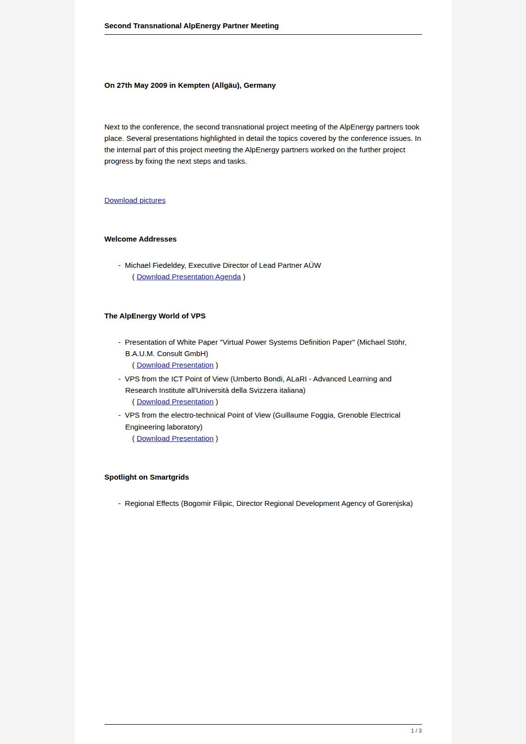Second Transnational AlpEnergy Partner Meeting
On 27th May 2009 in Kempten (Allgäu), Germany
Next to the conference, the second transnational project meeting of the AlpEnergy partners took place. Several presentations highlighted in detail the topics covered by the conference issues. In the internal part of this project meeting the AlpEnergy partners worked on the further project progress by fixing the next steps and tasks.
Download pictures
Welcome Addresses
Michael Fiedeldey, Executive Director of Lead Partner AÜW ( Download Presentation Agenda )
The AlpEnergy World of VPS
Presentation of White Paper "Virtual Power Systems Definition Paper" (Michael Stöhr, B.A.U.M. Consult GmbH) ( Download Presentation )
VPS from the ICT Point of View (Umberto Bondi, ALaRI - Advanced Learning and Research Institute all'Università della Svizzera italiana) ( Download Presentation )
VPS from the electro-technical Point of View (Guillaume Foggia, Grenoble Electrical Engineering laboratory) ( Download Presentation )
Spotlight on Smartgrids
Regional Effects (Bogomir Filipic, Director Regional Development Agency of Gorenjska)
1 / 3